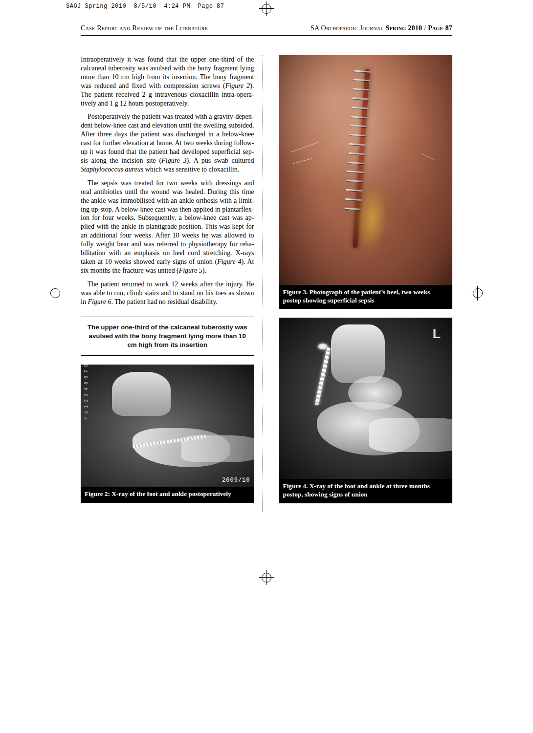SAOJ Spring 2010 8/5/10 4:24 PM Page 87
Case Report and Review of the Literature
SA Orthopaedic Journal Spring 2010 / Page 87
Intraoperatively it was found that the upper one-third of the calcaneal tuberosity was avulsed with the bony fragment lying more than 10 cm high from its insertion. The bony fragment was reduced and fixed with compression screws (Figure 2). The patient received 2 g intravenous cloxacillin intra-operatively and 1 g 12 hours postoperatively.
Postoperatively the patient was treated with a gravity-dependent below-knee cast and elevation until the swelling subsided. After three days the patient was discharged in a below-knee cast for further elevation at home. At two weeks during follow-up it was found that the patient had developed superficial sepsis along the incision site (Figure 3). A pus swab cultured Staphylococcus aureus which was sensitive to cloxacillin.
The sepsis was treated for two weeks with dressings and oral antibiotics until the wound was healed. During this time the ankle was immobilised with an ankle orthosis with a limiting up-stop. A below-knee cast was then applied in plantarflexion for four weeks. Subsequently, a below-knee cast was applied with the ankle in plantigrade position. This was kept for an additional four weeks. After 10 weeks he was allowed to fully weight bear and was referred to physiotherapy for rehabilitation with an emphasis on heel cord stretching. X-rays taken at 10 weeks showed early signs of union (Figure 4). At six months the fracture was united (Figure 5).
The patient returned to work 12 weeks after the injury. He was able to run, climb stairs and to stand on his toes as shown in Figure 6. The patient had no residual disability.
The upper one-third of the calcaneal tuberosity was avulsed with the bony fragment lying more than 10 cm high from its insertion
r s 1 2 3 4 5 6 7 8 9 0
2009/10
Figure 2: X-ray of the foot and ankle postoperatively
Figure 3. Photograph of the patient’s heel, two weeks postop showing superficial sepsis
L
Figure 4. X-ray of the foot and ankle at three months postop, showing signs of union